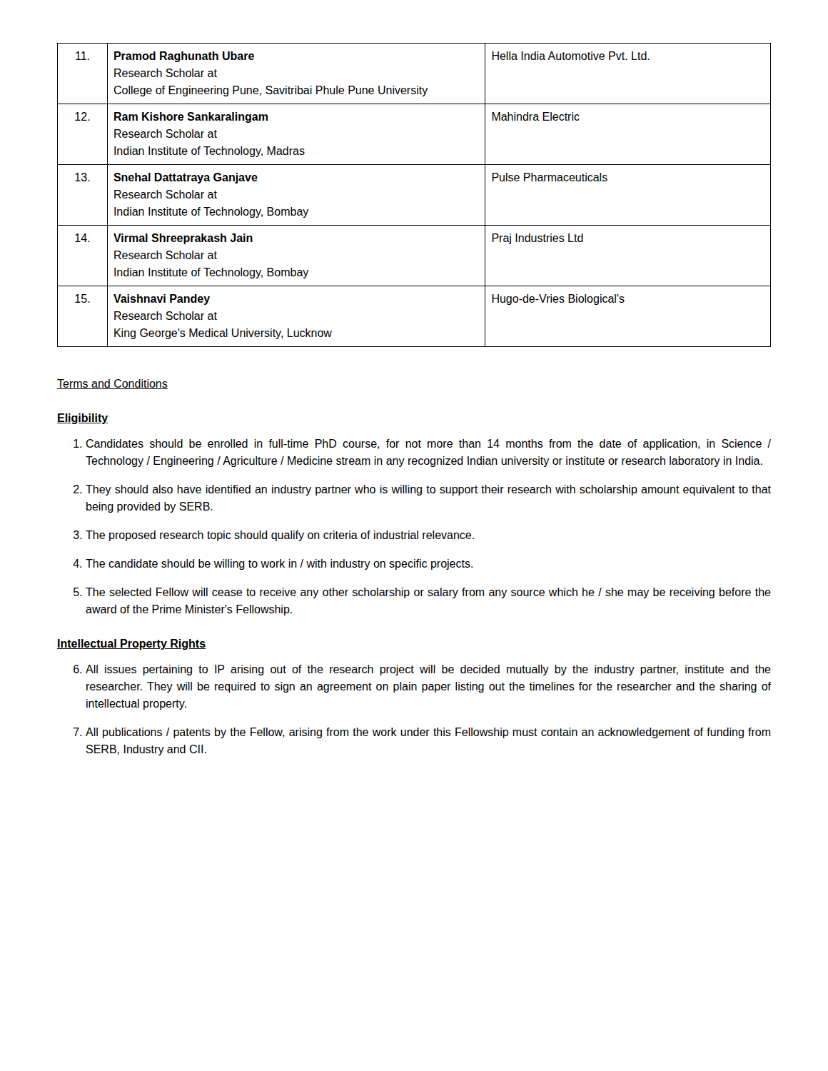| 11. | Pramod Raghunath Ubare Research Scholar at College of Engineering Pune, Savitribai Phule Pune University | Hella India Automotive Pvt. Ltd. |
| 12. | Ram Kishore Sankaralingam Research Scholar at Indian Institute of Technology, Madras | Mahindra Electric |
| 13. | Snehal Dattatraya Ganjave Research Scholar at Indian Institute of Technology, Bombay | Pulse Pharmaceuticals |
| 14. | Virmal Shreeprakash Jain Research Scholar at Indian Institute of Technology, Bombay | Praj Industries Ltd |
| 15. | Vaishnavi Pandey Research Scholar at King George's Medical University, Lucknow | Hugo-de-Vries Biological's |
Terms and Conditions
Eligibility
Candidates should be enrolled in full-time PhD course, for not more than 14 months from the date of application, in Science / Technology / Engineering / Agriculture / Medicine stream in any recognized Indian university or institute or research laboratory in India.
They should also have identified an industry partner who is willing to support their research with scholarship amount equivalent to that being provided by SERB.
The proposed research topic should qualify on criteria of industrial relevance.
The candidate should be willing to work in / with industry on specific projects.
The selected Fellow will cease to receive any other scholarship or salary from any source which he / she may be receiving before the award of the Prime Minister's Fellowship.
Intellectual Property Rights
All issues pertaining to IP arising out of the research project will be decided mutually by the industry partner, institute and the researcher. They will be required to sign an agreement on plain paper listing out the timelines for the researcher and the sharing of intellectual property.
All publications / patents by the Fellow, arising from the work under this Fellowship must contain an acknowledgement of funding from SERB, Industry and CII.